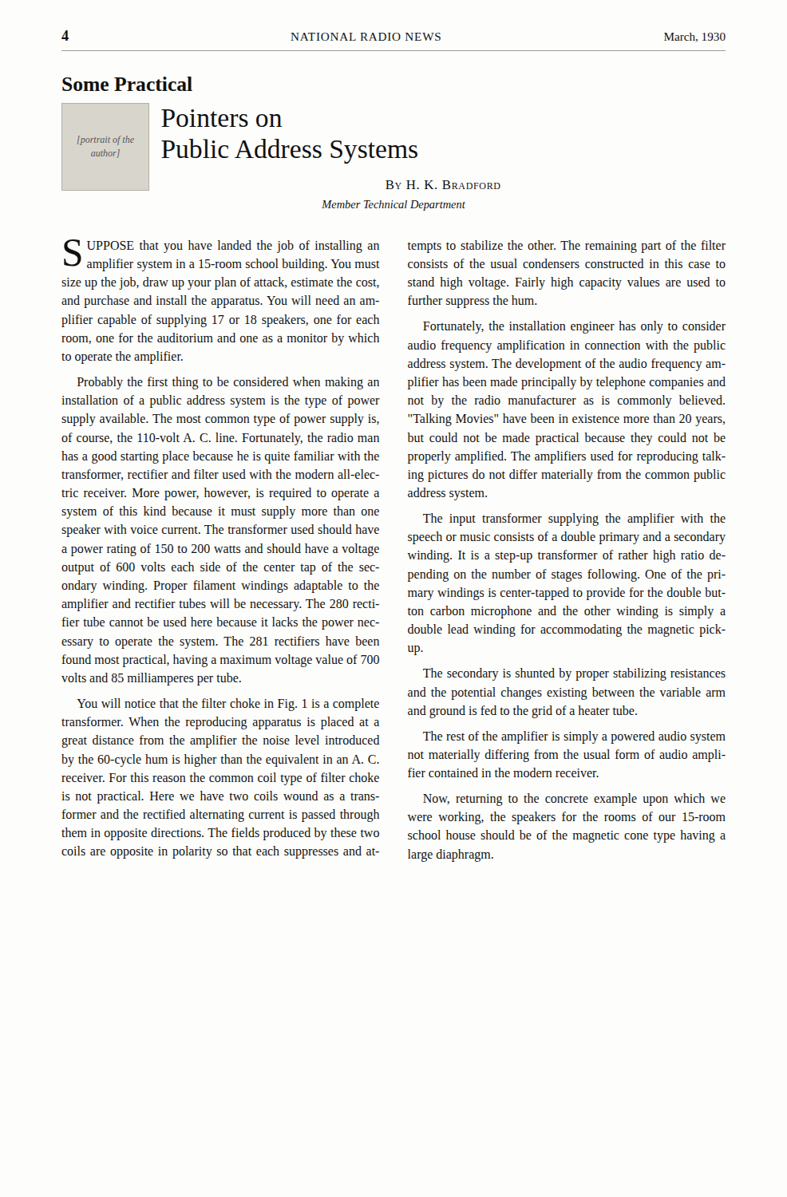4 National Radio News March, 1930
Some Practical
[portrait of the author]
Pointers on
Public Address Systems
By H. K. Bradford Member Technical Department
SUPPOSE that you have landed the job of installing an amplifier system in a 15-room school building. You must size up the job, draw up your plan of attack, estimate the cost, and purchase and install the apparatus. You will need an amplifier capable of supplying 17 or 18 speakers, one for each room, one for the auditorium and one as a monitor by which to operate the amplifier.
Probably the first thing to be considered when making an installation of a public address system is the type of power supply available. The most common type of power supply is, of course, the 110-volt A. C. line. Fortunately, the radio man has a good starting place because he is quite familiar with the transformer, rectifier and filter used with the modern all-electric receiver. More power, however, is required to operate a system of this kind because it must supply more than one speaker with voice current. The transformer used should have a power rating of 150 to 200 watts and should have a voltage output of 600 volts each side of the center tap of the secondary winding. Proper filament windings adaptable to the amplifier and rectifier tubes will be necessary. The 280 rectifier tube cannot be used here because it lacks the power necessary to operate the system. The 281 rectifiers have been found most practical, having a maximum voltage value of 700 volts and 85 milliamperes per tube.
You will notice that the filter choke in Fig. 1 is a complete transformer. When the reproducing apparatus is placed at a great distance from the amplifier the noise level introduced by the 60-cycle hum is higher than the equivalent in an A. C. receiver. For this reason the common coil type of filter choke is not practical. Here we have two coils wound as a transformer and the rectified alternating current is passed through them in opposite directions. The fields produced by these two coils are opposite in polarity so that each suppresses and attempts to stabilize the other. The remaining part of the filter consists of the usual condensers constructed in this case to stand high voltage. Fairly high capacity values are used to further suppress the hum.
Fortunately, the installation engineer has only to consider audio frequency amplification in connection with the public address system. The development of the audio frequency amplifier has been made principally by telephone companies and not by the radio manufacturer as is commonly believed. "Talking Movies" have been in existence more than 20 years, but could not be made practical because they could not be properly amplified. The amplifiers used for reproducing talking pictures do not differ materially from the common public address system.
The input transformer supplying the amplifier with the speech or music consists of a double primary and a secondary winding. It is a step-up transformer of rather high ratio depending on the number of stages following. One of the primary windings is center-tapped to provide for the double button carbon microphone and the other winding is simply a double lead winding for accommodating the magnetic pick-up.
The secondary is shunted by proper stabilizing resistances and the potential changes existing between the variable arm and ground is fed to the grid of a heater tube.
The rest of the amplifier is simply a powered audio system not materially differing from the usual form of audio amplifier contained in the modern receiver.
Now, returning to the concrete example upon which we were working, the speakers for the rooms of our 15-room school house should be of the magnetic cone type having a large diaphragm.